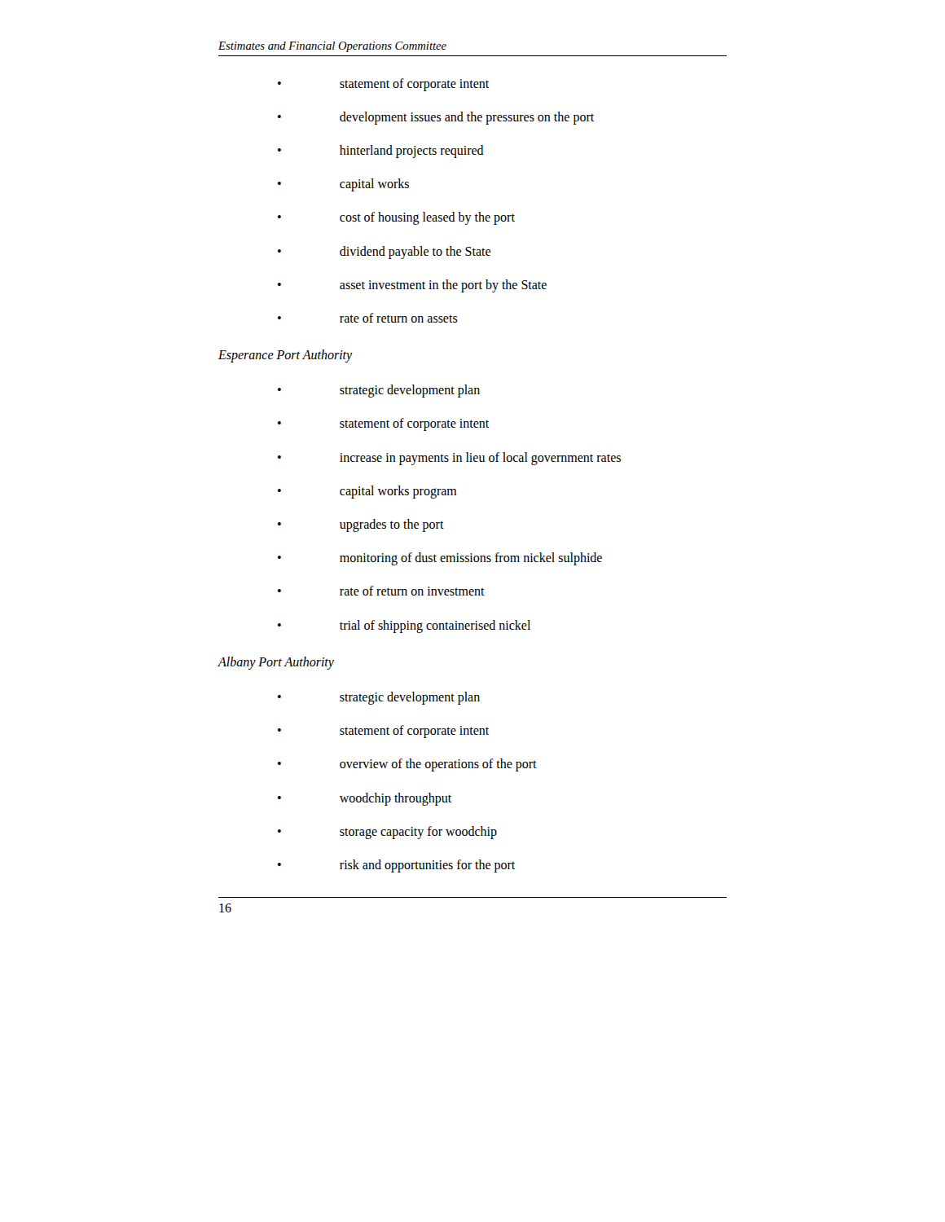Estimates and Financial Operations Committee
statement of corporate intent
development issues and the pressures on the port
hinterland projects required
capital works
cost of housing leased by the port
dividend payable to the State
asset investment in the port by the State
rate of return on assets
Esperance Port Authority
strategic development plan
statement of corporate intent
increase in payments in lieu of local government rates
capital works program
upgrades to the port
monitoring of dust emissions from nickel sulphide
rate of return on investment
trial of shipping containerised nickel
Albany Port Authority
strategic development plan
statement of corporate intent
overview of the operations of the port
woodchip throughput
storage capacity for woodchip
risk and opportunities for the port
16